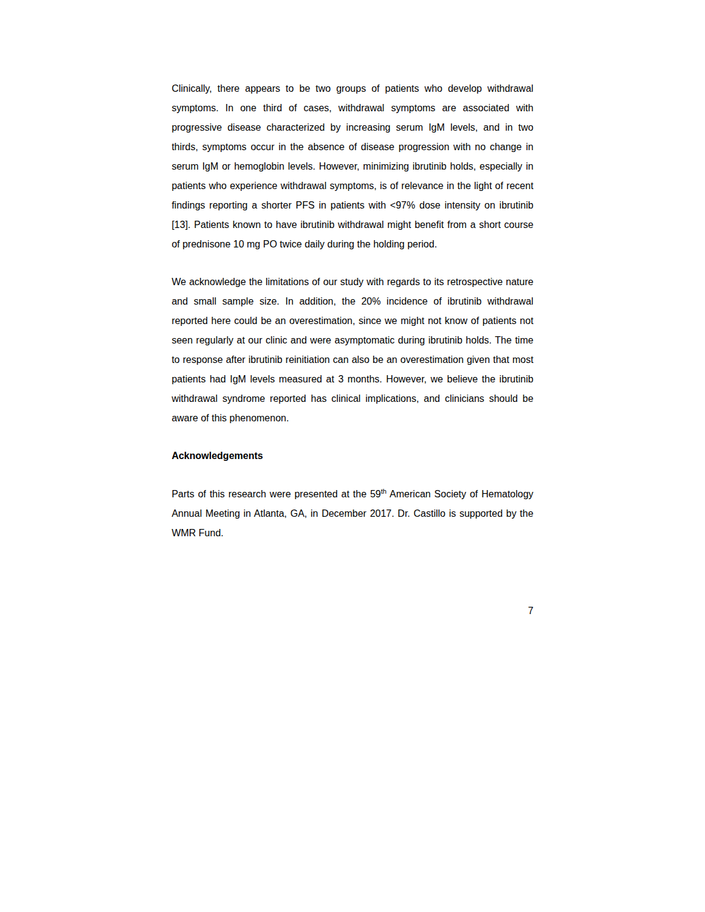Clinically, there appears to be two groups of patients who develop withdrawal symptoms. In one third of cases, withdrawal symptoms are associated with progressive disease characterized by increasing serum IgM levels, and in two thirds, symptoms occur in the absence of disease progression with no change in serum IgM or hemoglobin levels. However, minimizing ibrutinib holds, especially in patients who experience withdrawal symptoms, is of relevance in the light of recent findings reporting a shorter PFS in patients with <97% dose intensity on ibrutinib [13]. Patients known to have ibrutinib withdrawal might benefit from a short course of prednisone 10 mg PO twice daily during the holding period.
We acknowledge the limitations of our study with regards to its retrospective nature and small sample size. In addition, the 20% incidence of ibrutinib withdrawal reported here could be an overestimation, since we might not know of patients not seen regularly at our clinic and were asymptomatic during ibrutinib holds. The time to response after ibrutinib reinitiation can also be an overestimation given that most patients had IgM levels measured at 3 months. However, we believe the ibrutinib withdrawal syndrome reported has clinical implications, and clinicians should be aware of this phenomenon.
Acknowledgements
Parts of this research were presented at the 59th American Society of Hematology Annual Meeting in Atlanta, GA, in December 2017. Dr. Castillo is supported by the WMR Fund.
7